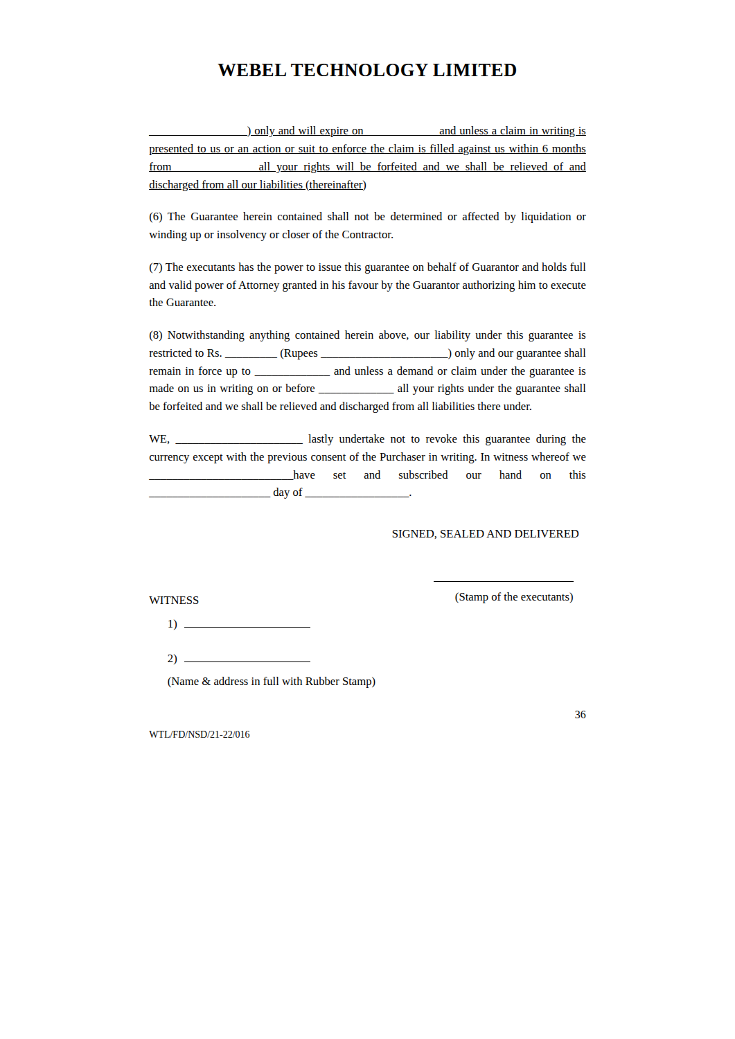WEBEL TECHNOLOGY LIMITED
_________________) only and will expire on ____________ and unless a claim in writing is presented to us or an action or suit to enforce the claim is filled against us within 6 months from _____________ all your rights will be forfeited and we shall be relieved of and discharged from all our liabilities (thereinafter)
(6) The Guarantee herein contained shall not be determined or affected by liquidation or winding up or insolvency or closer of the Contractor.
(7) The executants has the power to issue this guarantee on behalf of Guarantor and holds full and valid power of Attorney granted in his favour by the Guarantor authorizing him to execute the Guarantee.
(8) Notwithstanding anything contained herein above, our liability under this guarantee is restricted to Rs. _________ (Rupees ______________________) only and our guarantee shall remain in force up to _____________ and unless a demand or claim under the guarantee is made on us in writing on or before _____________ all your rights under the guarantee shall be forfeited and we shall be relieved and discharged from all liabilities there under.
WE, ______________________ lastly undertake not to revoke this guarantee during the currency except with the previous consent of the Purchaser in writing. In witness whereof we _________________________have set and subscribed our hand on this _____________________ day of __________________.
SIGNED, SEALED AND DELIVERED
(Stamp of the executants)
WITNESS
1)
2)
(Name & address in full with Rubber Stamp)
36
WTL/FD/NSD/21-22/016